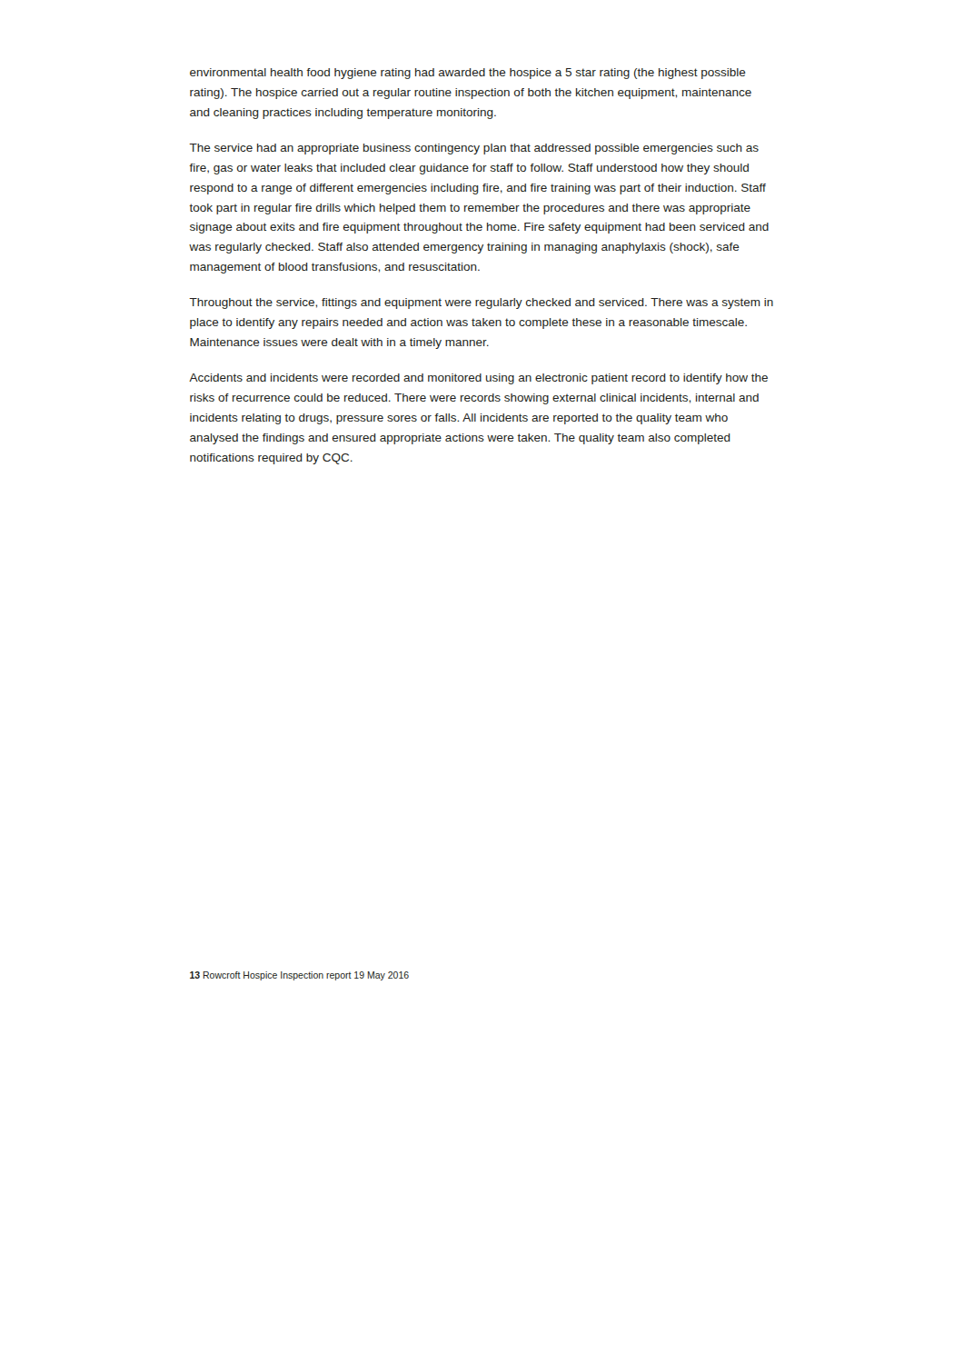environmental health food hygiene rating had awarded the hospice a 5 star rating (the highest possible rating). The hospice carried out a regular routine inspection of both the kitchen equipment, maintenance and cleaning practices including temperature monitoring.
The service had an appropriate business contingency plan that addressed possible emergencies such as fire, gas or water leaks that included clear guidance for staff to follow. Staff understood how they should respond to a range of different emergencies including fire, and fire training was part of their induction. Staff took part in regular fire drills which helped them to remember the procedures and there was appropriate signage about exits and fire equipment throughout the home. Fire safety equipment had been serviced and was regularly checked. Staff also attended emergency training in managing anaphylaxis (shock), safe management of blood transfusions, and resuscitation.
Throughout the service, fittings and equipment were regularly checked and serviced. There was a system in place to identify any repairs needed and action was taken to complete these in a reasonable timescale. Maintenance issues were dealt with in a timely manner.
Accidents and incidents were recorded and monitored using an electronic patient record to identify how the risks of recurrence could be reduced. There were records showing external clinical incidents, internal and incidents relating to drugs, pressure sores or falls. All incidents are reported to the quality team who analysed the findings and ensured appropriate actions were taken. The quality team also completed notifications required by CQC.
13 Rowcroft Hospice Inspection report 19 May 2016